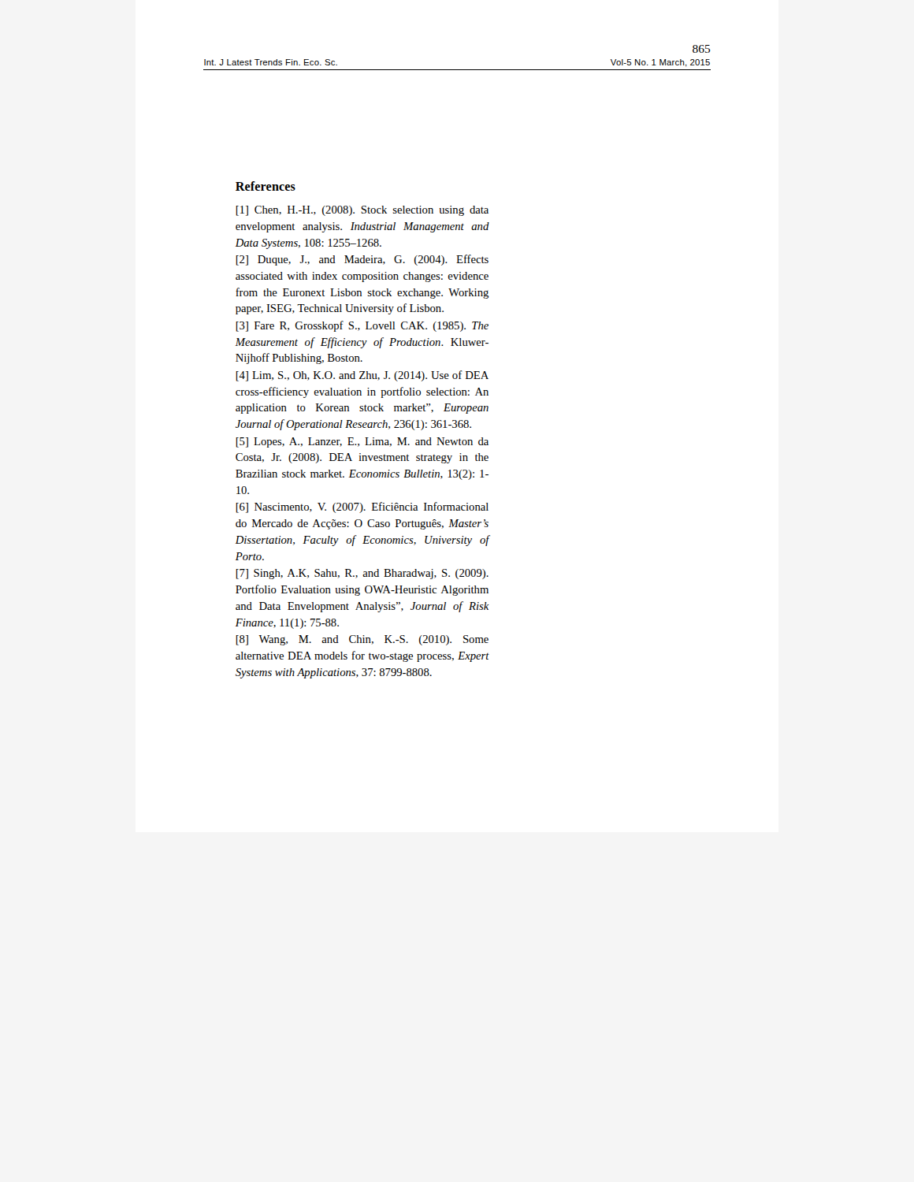865
Int. J Latest Trends Fin. Eco. Sc. Vol-5 No. 1 March, 2015
References
[1] Chen, H.-H., (2008). Stock selection using data envelopment analysis. Industrial Management and Data Systems, 108: 1255–1268.
[2] Duque, J., and Madeira, G. (2004). Effects associated with index composition changes: evidence from the Euronext Lisbon stock exchange. Working paper, ISEG, Technical University of Lisbon.
[3] Fare R, Grosskopf S., Lovell CAK. (1985). The Measurement of Efficiency of Production. Kluwer-Nijhoff Publishing, Boston.
[4] Lim, S., Oh, K.O. and Zhu, J. (2014). Use of DEA cross-efficiency evaluation in portfolio selection: An application to Korean stock market”, European Journal of Operational Research, 236(1): 361-368.
[5] Lopes, A., Lanzer, E., Lima, M. and Newton da Costa, Jr. (2008). DEA investment strategy in the Brazilian stock market. Economics Bulletin, 13(2): 1-10.
[6] Nascimento, V. (2007). Eficiência Informacional do Mercado de Acções: O Caso Português, Master’s Dissertation, Faculty of Economics, University of Porto.
[7] Singh, A.K, Sahu, R., and Bharadwaj, S. (2009). Portfolio Evaluation using OWA-Heuristic Algorithm and Data Envelopment Analysis”, Journal of Risk Finance, 11(1): 75-88.
[8] Wang, M. and Chin, K.-S. (2010). Some alternative DEA models for two-stage process, Expert Systems with Applications, 37: 8799-8808.